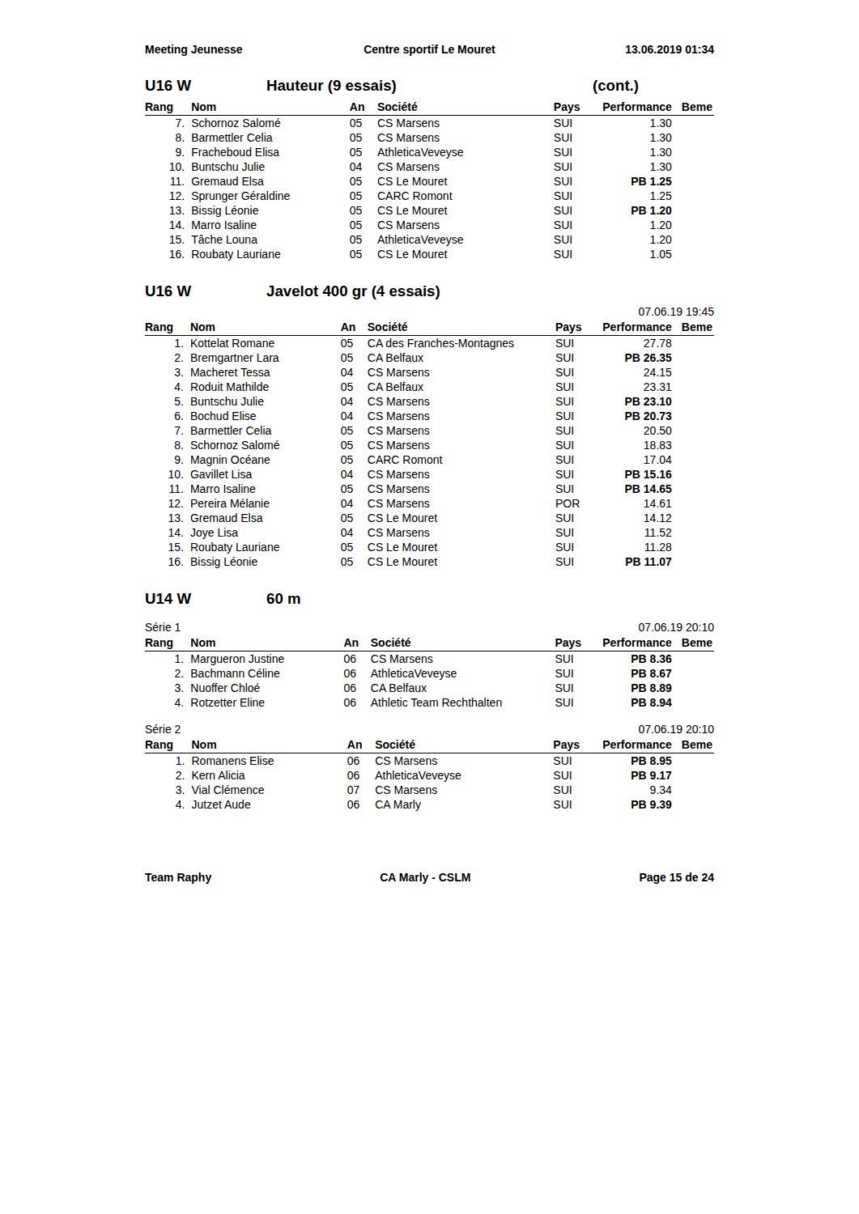Meeting Jeunesse
Centre sportif Le Mouret
13.06.2019 01:34
U16 W Hauteur (9 essais) (cont.)
| Rang | Nom | An | Société | Pays | Performance | Beme |
| --- | --- | --- | --- | --- | --- | --- |
| 7. | Schornoz Salomé | 05 | CS Marsens | SUI | 1.30 | |
| 8. | Barmettler Celia | 05 | CS Marsens | SUI | 1.30 | |
| 9. | Fracheboud Elisa | 05 | AthleticaVeveyse | SUI | 1.30 | |
| 10. | Buntschu Julie | 04 | CS Marsens | SUI | 1.30 | |
| 11. | Gremaud Elsa | 05 | CS Le Mouret | SUI | PB 1.25 | |
| 12. | Sprunger Géraldine | 05 | CARC Romont | SUI | 1.25 | |
| 13. | Bissig Léonie | 05 | CS Le Mouret | SUI | PB 1.20 | |
| 14. | Marro Isaline | 05 | CS Marsens | SUI | 1.20 | |
| 15. | Tâche Louna | 05 | AthleticaVeveyse | SUI | 1.20 | |
| 16. | Roubaty Lauriane | 05 | CS Le Mouret | SUI | 1.05 | |
U16 W Javelot 400 gr (4 essais)
07.06.19 19:45
| Rang | Nom | An | Société | Pays | Performance | Beme |
| --- | --- | --- | --- | --- | --- | --- |
| 1. | Kottelat Romane | 05 | CA des Franches-Montagnes | SUI | 27.78 | |
| 2. | Bremgartner Lara | 05 | CA Belfaux | SUI | PB 26.35 | |
| 3. | Macheret Tessa | 04 | CS Marsens | SUI | 24.15 | |
| 4. | Roduit Mathilde | 05 | CA Belfaux | SUI | 23.31 | |
| 5. | Buntschu Julie | 04 | CS Marsens | SUI | PB 23.10 | |
| 6. | Bochud Elise | 04 | CS Marsens | SUI | PB 20.73 | |
| 7. | Barmettler Celia | 05 | CS Marsens | SUI | 20.50 | |
| 8. | Schornoz Salomé | 05 | CS Marsens | SUI | 18.83 | |
| 9. | Magnin Océane | 05 | CARC Romont | SUI | 17.04 | |
| 10. | Gavillet Lisa | 04 | CS Marsens | SUI | PB 15.16 | |
| 11. | Marro Isaline | 05 | CS Marsens | SUI | PB 14.65 | |
| 12. | Pereira Mélanie | 04 | CS Marsens | POR | 14.61 | |
| 13. | Gremaud Elsa | 05 | CS Le Mouret | SUI | 14.12 | |
| 14. | Joye Lisa | 04 | CS Marsens | SUI | 11.52 | |
| 15. | Roubaty Lauriane | 05 | CS Le Mouret | SUI | 11.28 | |
| 16. | Bissig Léonie | 05 | CS Le Mouret | SUI | PB 11.07 | |
U14 W 60 m
Série 1 07.06.19 20:10
| Rang | Nom | An | Société | Pays | Performance | Beme |
| --- | --- | --- | --- | --- | --- | --- |
| 1. | Margueron Justine | 06 | CS Marsens | SUI | PB 8.36 | |
| 2. | Bachmann Céline | 06 | AthleticaVeveyse | SUI | PB 8.67 | |
| 3. | Nuoffer Chloé | 06 | CA Belfaux | SUI | PB 8.89 | |
| 4. | Rotzetter Eline | 06 | Athletic Team Rechthalten | SUI | PB 8.94 | |
Série 2 07.06.19 20:10
| Rang | Nom | An | Société | Pays | Performance | Beme |
| --- | --- | --- | --- | --- | --- | --- |
| 1. | Romanens Elise | 06 | CS Marsens | SUI | PB 8.95 | |
| 2. | Kern Alicia | 06 | AthleticaVeveyse | SUI | PB 9.17 | |
| 3. | Vial Clémence | 07 | CS Marsens | SUI | 9.34 | |
| 4. | Jutzet Aude | 06 | CA Marly | SUI | PB 9.39 | |
Team Raphy
CA Marly - CSLM
Page 15 de 24